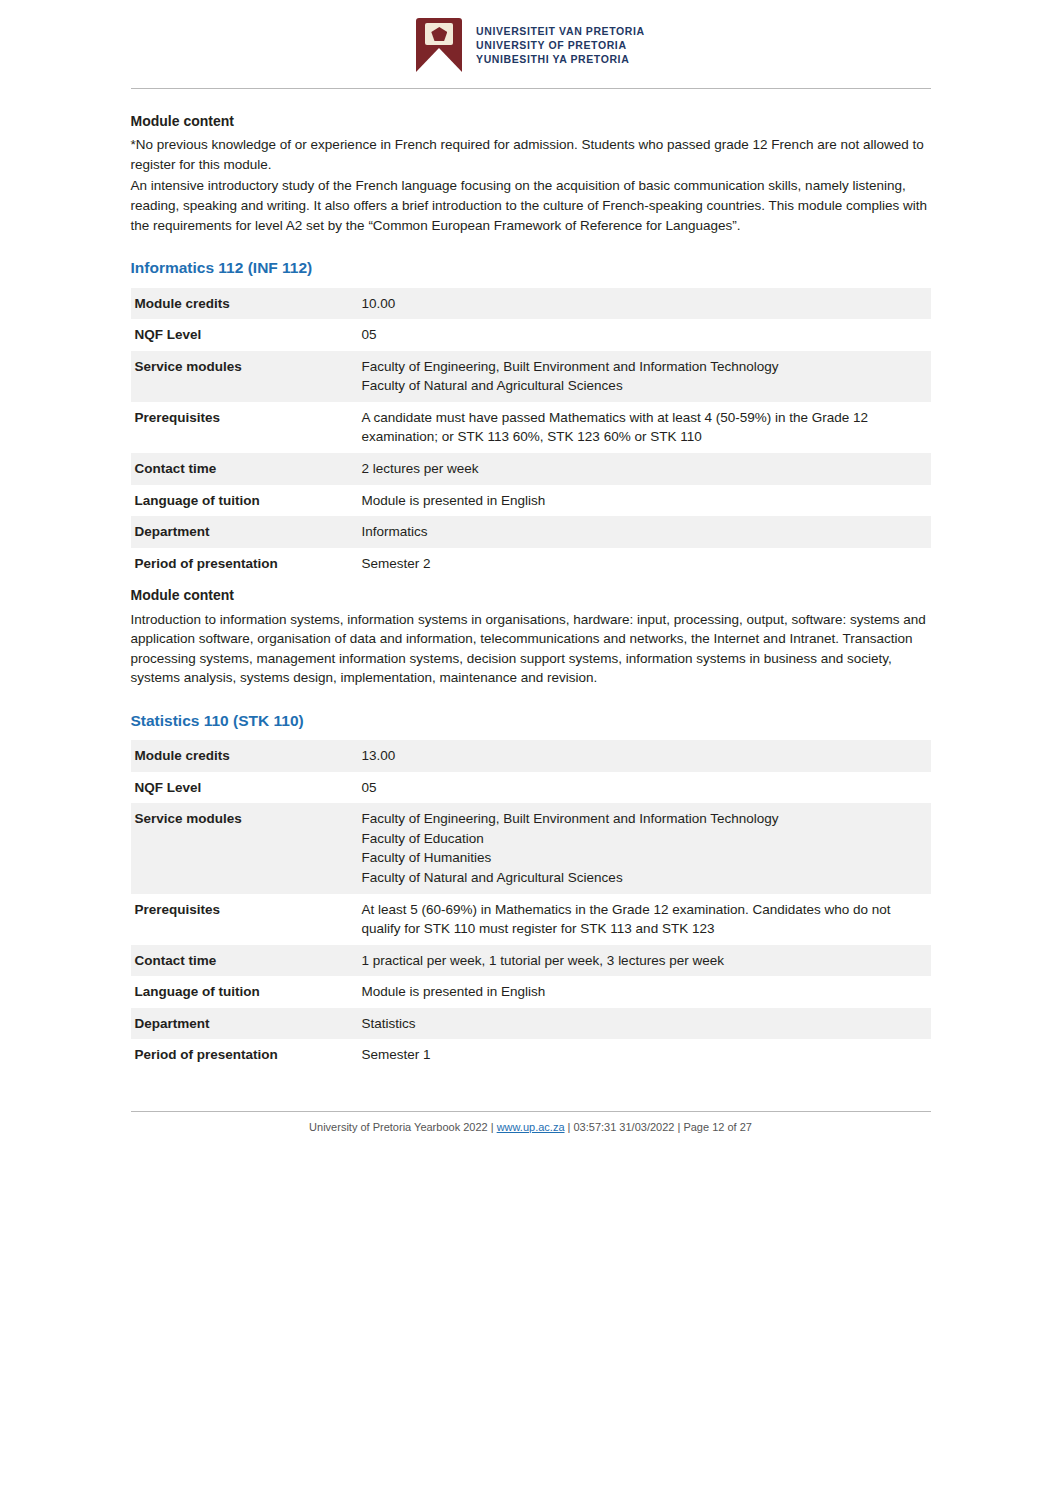UNIVERSITEIT VAN PRETORIA
UNIVERSITY OF PRETORIA
YUNIBESITHI YA PRETORIA
Module content
*No previous knowledge of or experience in French required for admission. Students who passed grade 12 French are not allowed to register for this module.
An intensive introductory study of the French language focusing on the acquisition of basic communication skills, namely listening, reading, speaking and writing. It also offers a brief introduction to the culture of French-speaking countries. This module complies with the requirements for level A2 set by the “Common European Framework of Reference for Languages”.
Informatics 112 (INF 112)
| Module credits | 10.00 |
| NQF Level | 05 |
| Service modules | Faculty of Engineering, Built Environment and Information Technology Faculty of Natural and Agricultural Sciences |
| Prerequisites | A candidate must have passed Mathematics with at least 4 (50-59%) in the Grade 12 examination; or STK 113 60%, STK 123 60% or STK 110 |
| Contact time | 2 lectures per week |
| Language of tuition | Module is presented in English |
| Department | Informatics |
| Period of presentation | Semester 2 |
Module content
Introduction to information systems, information systems in organisations, hardware: input, processing, output, software: systems and application software, organisation of data and information, telecommunications and networks, the Internet and Intranet. Transaction processing systems, management information systems, decision support systems, information systems in business and society, systems analysis, systems design, implementation, maintenance and revision.
Statistics 110 (STK 110)
| Module credits | 13.00 |
| NQF Level | 05 |
| Service modules | Faculty of Engineering, Built Environment and Information Technology Faculty of Education Faculty of Humanities Faculty of Natural and Agricultural Sciences |
| Prerequisites | At least 5 (60-69%) in Mathematics in the Grade 12 examination. Candidates who do not qualify for STK 110 must register for STK 113 and STK 123 |
| Contact time | 1 practical per week, 1 tutorial per week, 3 lectures per week |
| Language of tuition | Module is presented in English |
| Department | Statistics |
| Period of presentation | Semester 1 |
University of Pretoria Yearbook 2022 | www.up.ac.za | 03:57:31 31/03/2022 | Page 12 of 27